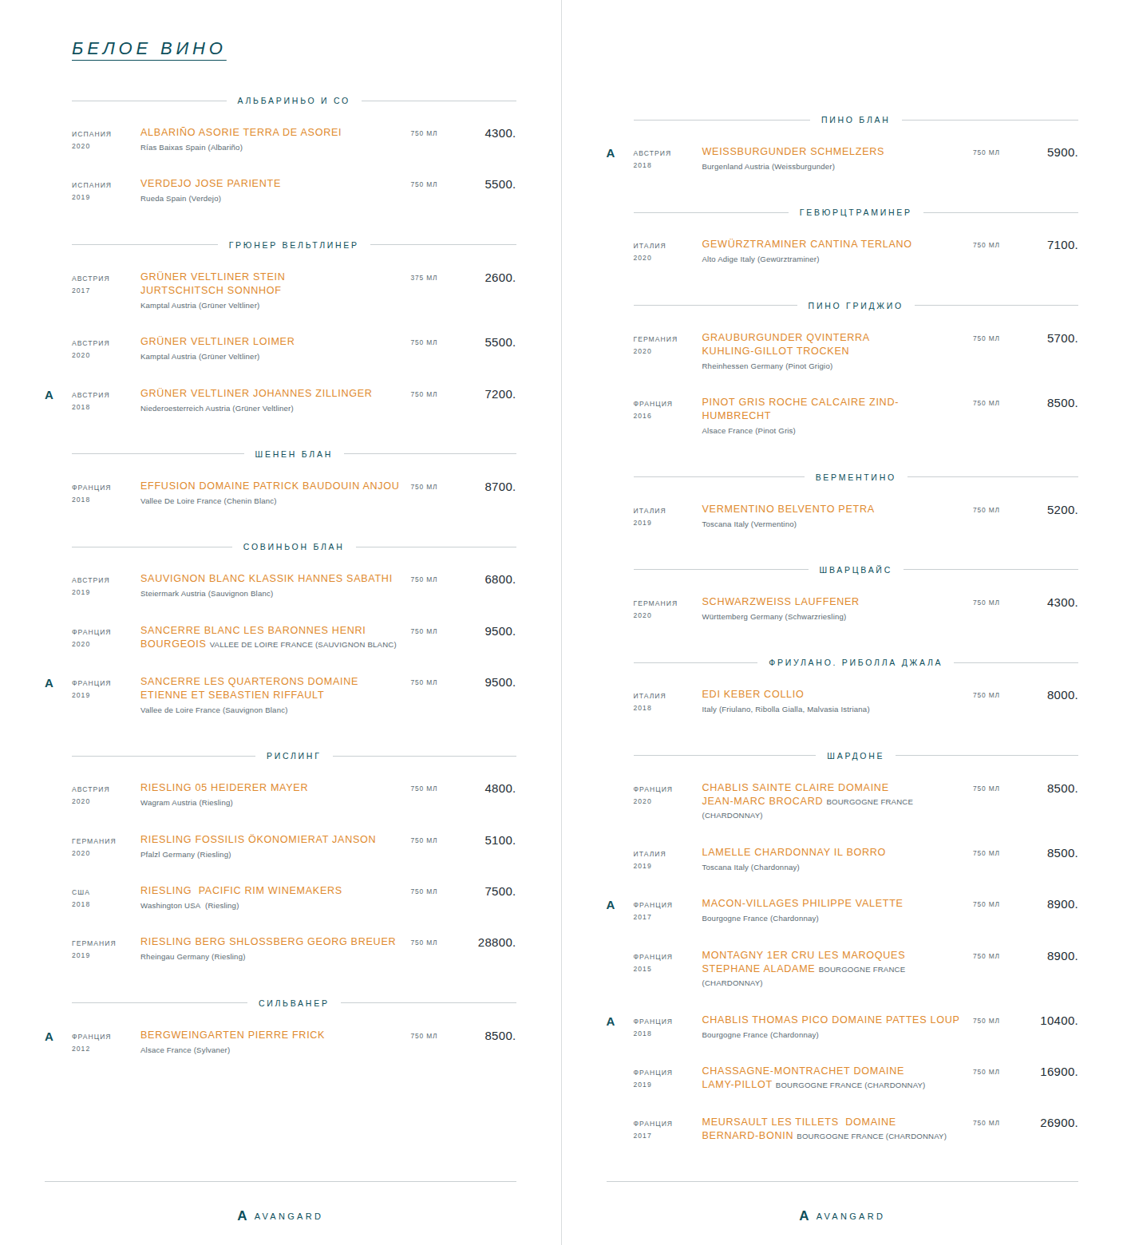БЕЛОЕ ВИНО
Альбариньо и со
ИСПАНИЯ 2020
ALBARIÑO ASORIE TERRA DE ASOREI
Rías Baixas Spain (Albariño)
750 МЛ
4300.
ИСПАНИЯ 2019
VERDEJO JOSE PARIENTE
Rueda Spain (Verdejo)
750 МЛ
5500.
Грюнер Вельтлинер
АВСТРИЯ 2017
GRÜNER VELTLINER STEIN
JURTSCHITSCH SONNHOF
Kamptal Austria (Grüner Veltliner)
375 МЛ
2600.
АВСТРИЯ 2020
GRÜNER VELTLINER LOIMER
Kamptal Austria (Grüner Veltliner)
750 МЛ
5500.
A
АВСТРИЯ 2018
GRÜNER VELTLINER JOHANNES ZILLINGER
Niederoesterreich Austria (Grüner Veltliner)
750 МЛ
7200.
Шенен Блан
ФРАНЦИЯ 2018
EFFUSION DOMAINE PATRICK BAUDOUIN ANJOU
Vallee De Loire France (Chenin Blanc)
750 МЛ
8700.
Совиньон Блан
АВСТРИЯ 2019
SAUVIGNON BLANC KLASSIK HANNES SABATHI
Steiermark Austria (Sauvignon Blanc)
750 МЛ
6800.
ФРАНЦИЯ 2020
SANCERRE BLANC LES BARONNES HENRI
BOURGEOIS Vallee de Loire France (Sauvignon Blanc)
750 МЛ
9500.
A
ФРАНЦИЯ 2019
SANCERRE LES QUARTERONS DOMAINE
ETIENNE ET SEBASTIEN RIFFAULT
Vallee de Loire France (Sauvignon Blanc)
750 МЛ
9500.
Рислинг
АВСТРИЯ 2020
RIESLING 05 HEIDERER MAYER
Wagram Austria (Riesling)
750 МЛ
4800.
ГЕРМАНИЯ 2020
RIESLING FOSSILIS ÖKONOMIERAT JANSON
Pfalzl Germany (Riesling)
750 МЛ
5100.
США 2018
RIESLING PACIFIC RIM WINEMAKERS
Washington USA (Riesling)
750 МЛ
7500.
ГЕРМАНИЯ 2019
RIESLING BERG SHLOSSBERG GEORG BREUER
Rheingau Germany (Riesling)
750 МЛ
28800.
Сильванер
A
ФРАНЦИЯ 2012
BERGWEINGARTEN PIERRE FRICK
Alsace France (Sylvaner)
750 МЛ
8500.
A AVANGARD
Пино Блан
A
АВСТРИЯ 2018
WEISSBURGUNDER SCHMELZERS
Burgenland Austria (Weissburgunder)
750 МЛ
5900.
Гевюрцтраминер
ИТАЛИЯ 2020
GEWÜRZTRAMINER CANTINA TERLANO
Alto Adige Italy (Gewürztraminer)
750 МЛ
7100.
Пино Гриджио
ГЕРМАНИЯ 2020
GRAUBURGUNDER QVINTERRA
KUHLING-GILLOT TROCKEN
Rheinhessen Germany (Pinot Grigio)
750 МЛ
5700.
ФРАНЦИЯ 2016
PINOT GRIS ROCHE CALCAIRE ZIND-HUMBRECHT
Alsace France (Pinot Gris)
750 МЛ
8500.
Верментино
ИТАЛИЯ 2019
VERMENTINO BELVENTO PETRA
Toscana Italy (Vermentino)
750 МЛ
5200.
Шварцвайс
ГЕРМАНИЯ 2020
SCHWARZWEISS LAUFFENER
Württemberg Germany (Schwarzriesling)
750 МЛ
4300.
Фриулано. Риболла Джала
ИТАЛИЯ 2018
EDI KEBER COLLIO
Italy (Friulano, Ribolla Gialla, Malvasia Istriana)
750 МЛ
8000.
Шардоне
ФРАНЦИЯ 2020
CHABLIS SAINTE CLAIRE DOMAINE
JEAN-MARC BROCARD Bourgogne France (Chardonnay)
750 МЛ
8500.
ИТАЛИЯ 2019
LAMELLE CHARDONNAY IL BORRO
Toscana Italy (Chardonnay)
750 МЛ
8500.
A
ФРАНЦИЯ 2017
MACON-VILLAGES PHILIPPE VALETTE
Bourgogne France (Chardonnay)
750 МЛ
8900.
ФРАНЦИЯ 2015
MONTAGNY 1ER CRU LES MAROQUES
STEPHANE ALADAME Bourgogne France (Chardonnay)
750 МЛ
8900.
A
ФРАНЦИЯ 2018
CHABLIS THOMAS PICO DOMAINE PATTES LOUP
Bourgogne France (Chardonnay)
750 МЛ
10400.
ФРАНЦИЯ 2019
CHASSAGNE-MONTRACHET DOMAINE
LAMY-PILLOT Bourgogne France (Chardonnay)
750 МЛ
16900.
ФРАНЦИЯ 2017
MEURSAULT LES TILLETS DOMAINE
BERNARD-BONIN Bourgogne France (Chardonnay)
750 МЛ
26900.
A AVANGARD